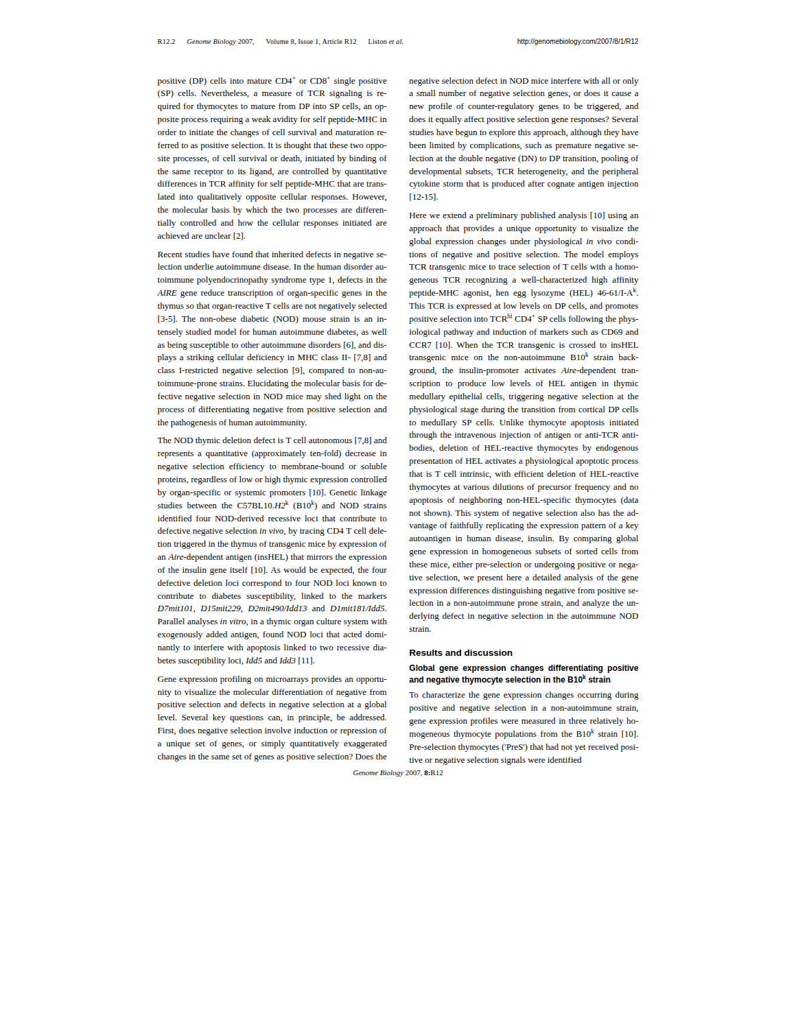R12.2 Genome Biology 2007, Volume 8, Issue 1, Article R12 Liston et al.
http://genomebiology.com/2007/8/1/R12
positive (DP) cells into mature CD4+ or CD8+ single positive (SP) cells. Nevertheless, a measure of TCR signaling is required for thymocytes to mature from DP into SP cells, an opposite process requiring a weak avidity for self peptide-MHC in order to initiate the changes of cell survival and maturation referred to as positive selection. It is thought that these two opposite processes, of cell survival or death, initiated by binding of the same receptor to its ligand, are controlled by quantitative differences in TCR affinity for self peptide-MHC that are translated into qualitatively opposite cellular responses. However, the molecular basis by which the two processes are differentially controlled and how the cellular responses initiated are achieved are unclear [2].
Recent studies have found that inherited defects in negative selection underlie autoimmune disease. In the human disorder autoimmune polyendocrinopathy syndrome type 1, defects in the AIRE gene reduce transcription of organ-specific genes in the thymus so that organ-reactive T cells are not negatively selected [3-5]. The non-obese diabetic (NOD) mouse strain is an intensely studied model for human autoimmune diabetes, as well as being susceptible to other autoimmune disorders [6], and displays a striking cellular deficiency in MHC class II- [7,8] and class I-restricted negative selection [9], compared to non-autoimmune-prone strains. Elucidating the molecular basis for defective negative selection in NOD mice may shed light on the process of differentiating negative from positive selection and the pathogenesis of human autoimmunity.
The NOD thymic deletion defect is T cell autonomous [7,8] and represents a quantitative (approximately ten-fold) decrease in negative selection efficiency to membrane-bound or soluble proteins, regardless of low or high thymic expression controlled by organ-specific or systemic promoters [10]. Genetic linkage studies between the C57BL10.H2k (B10k) and NOD strains identified four NOD-derived recessive loci that contribute to defective negative selection in vivo, by tracing CD4 T cell deletion triggered in the thymus of transgenic mice by expression of an Aire-dependent antigen (insHEL) that mirrors the expression of the insulin gene itself [10]. As would be expected, the four defective deletion loci correspond to four NOD loci known to contribute to diabetes susceptibility, linked to the markers D7mit101, D15mit229, D2mit490/Idd13 and D1mit181/Idd5. Parallel analyses in vitro, in a thymic organ culture system with exogenously added antigen, found NOD loci that acted dominantly to interfere with apoptosis linked to two recessive diabetes susceptibility loci, Idd5 and Idd3 [11].
Gene expression profiling on microarrays provides an opportunity to visualize the molecular differentiation of negative from positive selection and defects in negative selection at a global level. Several key questions can, in principle, be addressed. First, does negative selection involve induction or repression of a unique set of genes, or simply quantitatively exaggerated changes in the same set of genes as positive selection? Does the negative selection defect in NOD mice interfere with all or only a small number of negative selection genes, or does it cause a new profile of counter-regulatory genes to be triggered, and does it equally affect positive selection gene responses? Several studies have begun to explore this approach, although they have been limited by complications, such as premature negative selection at the double negative (DN) to DP transition, pooling of developmental subsets, TCR heterogeneity, and the peripheral cytokine storm that is produced after cognate antigen injection [12-15].
Here we extend a preliminary published analysis [10] using an approach that provides a unique opportunity to visualize the global expression changes under physiological in vivo conditions of negative and positive selection. The model employs TCR transgenic mice to trace selection of T cells with a homogeneous TCR recognizing a well-characterized high affinity peptide-MHC agonist, hen egg lysozyme (HEL) 46-61/I-Ak. This TCR is expressed at low levels on DP cells, and promotes positive selection into TCRhi CD4+ SP cells following the physiological pathway and induction of markers such as CD69 and CCR7 [10]. When the TCR transgenic is crossed to insHEL transgenic mice on the non-autoimmune B10k strain background, the insulin-promoter activates Aire-dependent transcription to produce low levels of HEL antigen in thymic medullary epithelial cells, triggering negative selection at the physiological stage during the transition from cortical DP cells to medullary SP cells. Unlike thymocyte apoptosis initiated through the intravenous injection of antigen or anti-TCR antibodies, deletion of HEL-reactive thymocytes by endogenous presentation of HEL activates a physiological apoptotic process that is T cell intrinsic, with efficient deletion of HEL-reactive thymocytes at various dilutions of precursor frequency and no apoptosis of neighboring non-HEL-specific thymocytes (data not shown). This system of negative selection also has the advantage of faithfully replicating the expression pattern of a key autoantigen in human disease, insulin. By comparing global gene expression in homogeneous subsets of sorted cells from these mice, either pre-selection or undergoing positive or negative selection, we present here a detailed analysis of the gene expression differences distinguishing negative from positive selection in a non-autoimmune prone strain, and analyze the underlying defect in negative selection in the autoimmune NOD strain.
Results and discussion
Global gene expression changes differentiating positive and negative thymocyte selection in the B10k strain
To characterize the gene expression changes occurring during positive and negative selection in a non-autoimmune strain, gene expression profiles were measured in three relatively homogeneous thymocyte populations from the B10k strain [10]. Pre-selection thymocytes ('PreS') that had not yet received positive or negative selection signals were identified
Genome Biology 2007, 8: R12